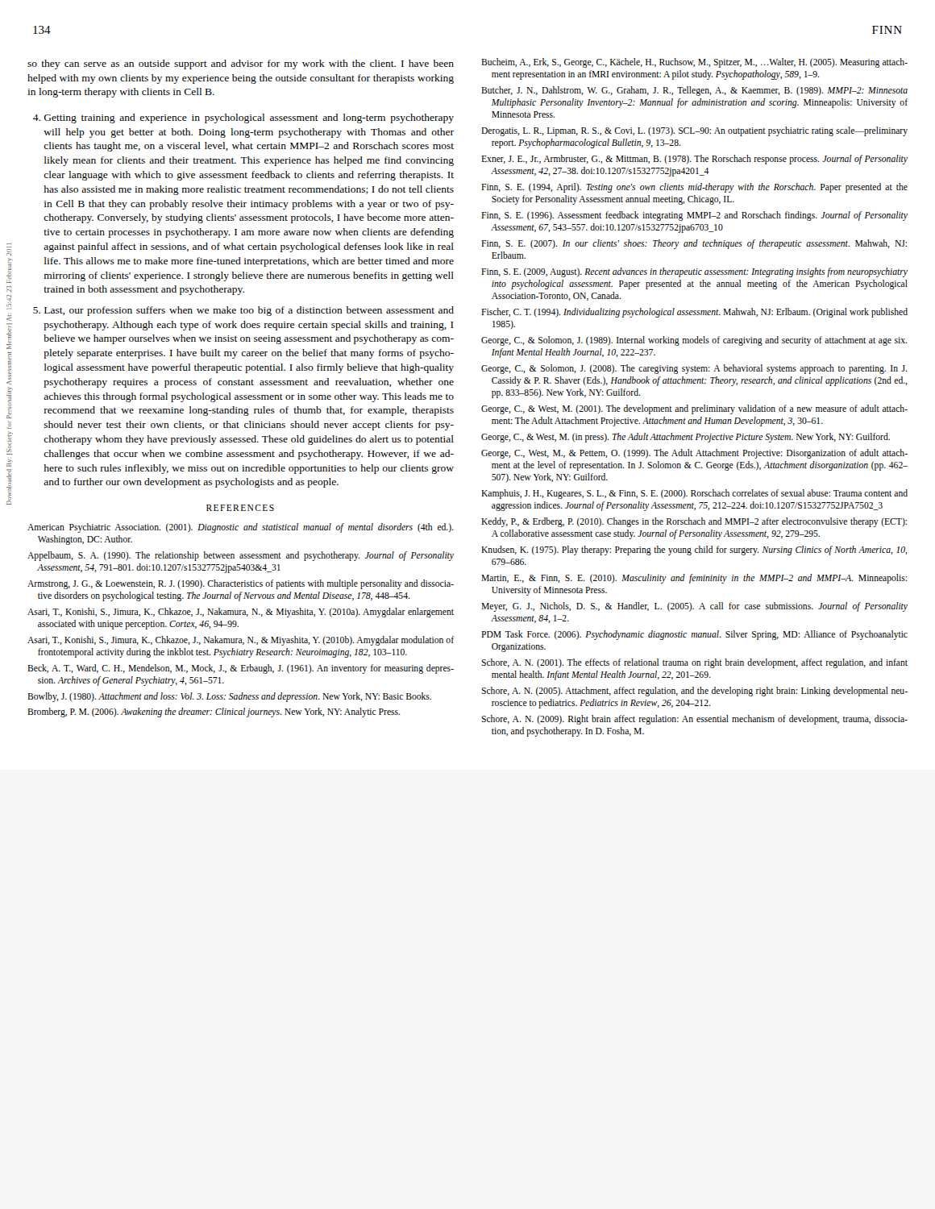Downloaded By: [Society for Personality Assessment Member] At: 15:42 23 February 2011
134 FINN
so they can serve as an outside support and advisor for my work with the client. I have been helped with my own clients by my experience being the outside consultant for therapists working in long-term therapy with clients in Cell B.
Getting training and experience in psychological assessment and long-term psychotherapy will help you get better at both. Doing long-term psychotherapy with Thomas and other clients has taught me, on a visceral level, what certain MMPI–2 and Rorschach scores most likely mean for clients and their treatment. This experience has helped me find convincing clear language with which to give assessment feedback to clients and referring therapists. It has also assisted me in making more realistic treatment recommendations; I do not tell clients in Cell B that they can probably resolve their intimacy problems with a year or two of psychotherapy. Conversely, by studying clients' assessment protocols, I have become more attentive to certain processes in psychotherapy. I am more aware now when clients are defending against painful affect in sessions, and of what certain psychological defenses look like in real life. This allows me to make more fine-tuned interpretations, which are better timed and more mirroring of clients' experience. I strongly believe there are numerous benefits in getting well trained in both assessment and psychotherapy.
Last, our profession suffers when we make too big of a distinction between assessment and psychotherapy. Although each type of work does require certain special skills and training, I believe we hamper ourselves when we insist on seeing assessment and psychotherapy as completely separate enterprises. I have built my career on the belief that many forms of psychological assessment have powerful therapeutic potential. I also firmly believe that high-quality psychotherapy requires a process of constant assessment and reevaluation, whether one achieves this through formal psychological assessment or in some other way. This leads me to recommend that we reexamine long-standing rules of thumb that, for example, therapists should never test their own clients, or that clinicians should never accept clients for psychotherapy whom they have previously assessed. These old guidelines do alert us to potential challenges that occur when we combine assessment and psychotherapy. However, if we adhere to such rules inflexibly, we miss out on incredible opportunities to help our clients grow and to further our own development as psychologists and as people.
References
American Psychiatric Association. (2001). Diagnostic and statistical manual of mental disorders (4th ed.). Washington, DC: Author.
Appelbaum, S. A. (1990). The relationship between assessment and psychotherapy. Journal of Personality Assessment, 54, 791–801. doi:10.1207/s15327752jpa5403&4_31
Armstrong, J. G., & Loewenstein, R. J. (1990). Characteristics of patients with multiple personality and dissociative disorders on psychological testing. The Journal of Nervous and Mental Disease, 178, 448–454.
Asari, T., Konishi, S., Jimura, K., Chkazoe, J., Nakamura, N., & Miyashita, Y. (2010a). Amygdalar enlargement associated with unique perception. Cortex, 46, 94–99.
Asari, T., Konishi, S., Jimura, K., Chkazoe, J., Nakamura, N., & Miyashita, Y. (2010b). Amygdalar modulation of frontotemporal activity during the inkblot test. Psychiatry Research: Neuroimaging, 182, 103–110.
Beck, A. T., Ward, C. H., Mendelson, M., Mock, J., & Erbaugh, J. (1961). An inventory for measuring depression. Archives of General Psychiatry, 4, 561–571.
Bowlby, J. (1980). Attachment and loss: Vol. 3. Loss: Sadness and depression. New York, NY: Basic Books.
Bromberg, P. M. (2006). Awakening the dreamer: Clinical journeys. New York, NY: Analytic Press.
Bucheim, A., Erk, S., George, C., Kächele, H., Ruchsow, M., Spitzer, M., …Walter, H. (2005). Measuring attachment representation in an fMRI environment: A pilot study. Psychopathology, 589, 1–9.
Butcher, J. N., Dahlstrom, W. G., Graham, J. R., Tellegen, A., & Kaemmer, B. (1989). MMPI–2: Minnesota Multiphasic Personality Inventory–2: Mannual for administration and scoring. Minneapolis: University of Minnesota Press.
Derogatis, L. R., Lipman, R. S., & Covi, L. (1973). SCL–90: An outpatient psychiatric rating scale—preliminary report. Psychopharmacological Bulletin, 9, 13–28.
Exner, J. E., Jr., Armbruster, G., & Mittman, B. (1978). The Rorschach response process. Journal of Personality Assessment, 42, 27–38. doi:10.1207/s15327752jpa4201_4
Finn, S. E. (1994, April). Testing one's own clients mid-therapy with the Rorschach. Paper presented at the Society for Personality Assessment annual meeting, Chicago, IL.
Finn, S. E. (1996). Assessment feedback integrating MMPI–2 and Rorschach findings. Journal of Personality Assessment, 67, 543–557. doi:10.1207/s15327752jpa6703_10
Finn, S. E. (2007). In our clients' shoes: Theory and techniques of therapeutic assessment. Mahwah, NJ: Erlbaum.
Finn, S. E. (2009, August). Recent advances in therapeutic assessment: Integrating insights from neuropsychiatry into psychological assessment. Paper presented at the annual meeting of the American Psychological Association-Toronto, ON, Canada.
Fischer, C. T. (1994). Individualizing psychological assessment. Mahwah, NJ: Erlbaum. (Original work published 1985).
George, C., & Solomon, J. (1989). Internal working models of caregiving and security of attachment at age six. Infant Mental Health Journal, 10, 222–237.
George, C., & Solomon, J. (2008). The caregiving system: A behavioral systems approach to parenting. In J. Cassidy & P. R. Shaver (Eds.), Handbook of attachment: Theory, research, and clinical applications (2nd ed., pp. 833–856). New York, NY: Guilford.
George, C., & West, M. (2001). The development and preliminary validation of a new measure of adult attachment: The Adult Attachment Projective. Attachment and Human Development, 3, 30–61.
George, C., & West, M. (in press). The Adult Attachment Projective Picture System. New York, NY: Guilford.
George, C., West, M., & Pettem, O. (1999). The Adult Attachment Projective: Disorganization of adult attachment at the level of representation. In J. Solomon & C. George (Eds.), Attachment disorganization (pp. 462–507). New York, NY: Guilford.
Kamphuis, J. H., Kugeares, S. L., & Finn, S. E. (2000). Rorschach correlates of sexual abuse: Trauma content and aggression indices. Journal of Personality Assessment, 75, 212–224. doi:10.1207/S15327752JPA7502_3
Keddy, P., & Erdberg, P. (2010). Changes in the Rorschach and MMPI–2 after electroconvulsive therapy (ECT): A collaborative assessment case study. Journal of Personality Assessment, 92, 279–295.
Knudsen, K. (1975). Play therapy: Preparing the young child for surgery. Nursing Clinics of North America, 10, 679–686.
Martin, E., & Finn, S. E. (2010). Masculinity and femininity in the MMPI–2 and MMPI–A. Minneapolis: University of Minnesota Press.
Meyer, G. J., Nichols, D. S., & Handler, L. (2005). A call for case submissions. Journal of Personality Assessment, 84, 1–2.
PDM Task Force. (2006). Psychodynamic diagnostic manual. Silver Spring, MD: Alliance of Psychoanalytic Organizations.
Schore, A. N. (2001). The effects of relational trauma on right brain development, affect regulation, and infant mental health. Infant Mental Health Journal, 22, 201–269.
Schore, A. N. (2005). Attachment, affect regulation, and the developing right brain: Linking developmental neuroscience to pediatrics. Pediatrics in Review, 26, 204–212.
Schore, A. N. (2009). Right brain affect regulation: An essential mechanism of development, trauma, dissociation, and psychotherapy. In D. Fosha, M.